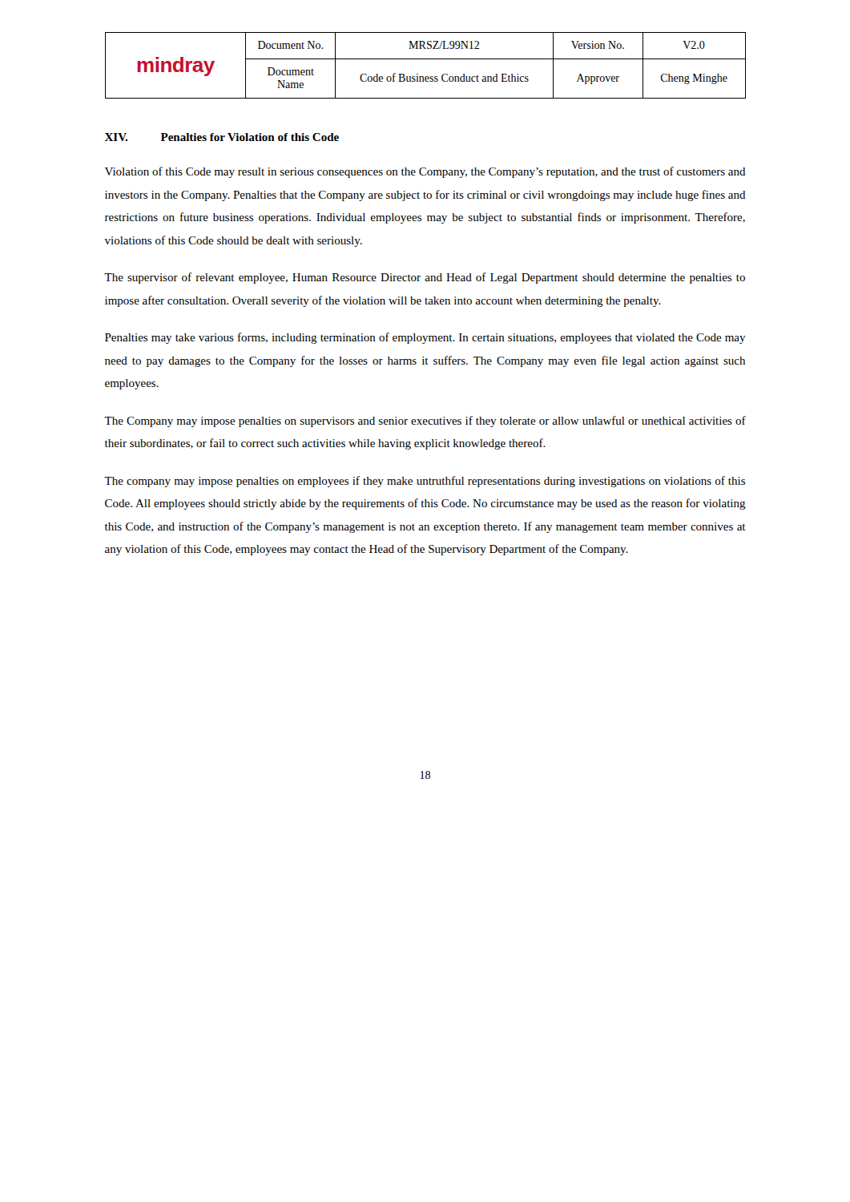| mindray | Document No. | MRSZ/L99N12 | Version No. | V2.0 |
| Document Name | Code of Business Conduct and Ethics | Approver | Cheng Minghe |
XIV. Penalties for Violation of this Code
Violation of this Code may result in serious consequences on the Company, the Company’s reputation, and the trust of customers and investors in the Company. Penalties that the Company are subject to for its criminal or civil wrongdoings may include huge fines and restrictions on future business operations. Individual employees may be subject to substantial finds or imprisonment. Therefore, violations of this Code should be dealt with seriously.
The supervisor of relevant employee, Human Resource Director and Head of Legal Department should determine the penalties to impose after consultation. Overall severity of the violation will be taken into account when determining the penalty.
Penalties may take various forms, including termination of employment. In certain situations, employees that violated the Code may need to pay damages to the Company for the losses or harms it suffers. The Company may even file legal action against such employees.
The Company may impose penalties on supervisors and senior executives if they tolerate or allow unlawful or unethical activities of their subordinates, or fail to correct such activities while having explicit knowledge thereof.
The company may impose penalties on employees if they make untruthful representations during investigations on violations of this Code. All employees should strictly abide by the requirements of this Code. No circumstance may be used as the reason for violating this Code, and instruction of the Company’s management is not an exception thereto. If any management team member connives at any violation of this Code, employees may contact the Head of the Supervisory Department of the Company.
18